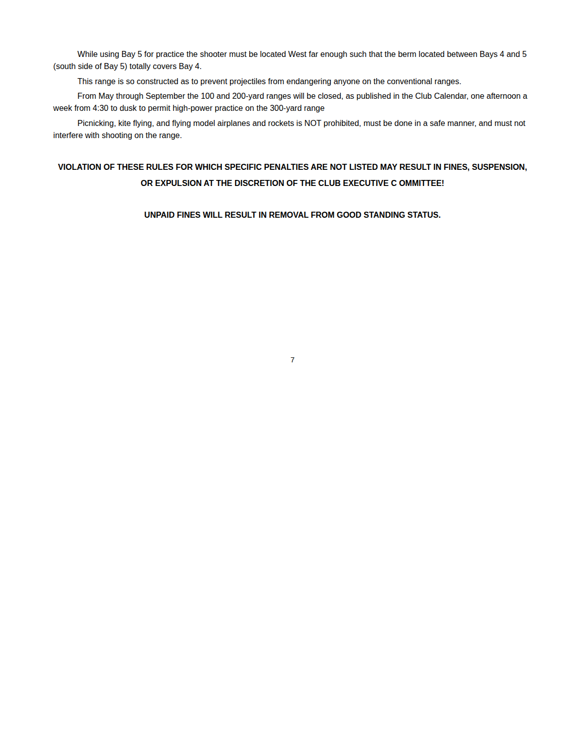While using Bay 5 for practice the shooter must be located West far enough such that the berm located between Bays 4 and 5 (south side of Bay 5) totally covers Bay 4.
This range is so constructed as to prevent projectiles from endangering anyone on the conventional ranges.
From May through September the 100 and 200-yard ranges will be closed, as published in the Club Calendar, one afternoon a week from 4:30 to dusk to permit high-power practice on the 300-yard range
Picnicking, kite flying, and flying model airplanes and rockets is NOT prohibited, must be done in a safe manner, and must not interfere with shooting on the range.
VIOLATION OF THESE RULES FOR WHICH SPECIFIC PENALTIES ARE NOT LISTED MAY RESULT IN FINES, SUSPENSION, OR EXPULSION AT THE DISCRETION OF THE CLUB EXECUTIVE C OMMITTEE!
UNPAID FINES WILL RESULT IN REMOVAL FROM GOOD STANDING STATUS.
7